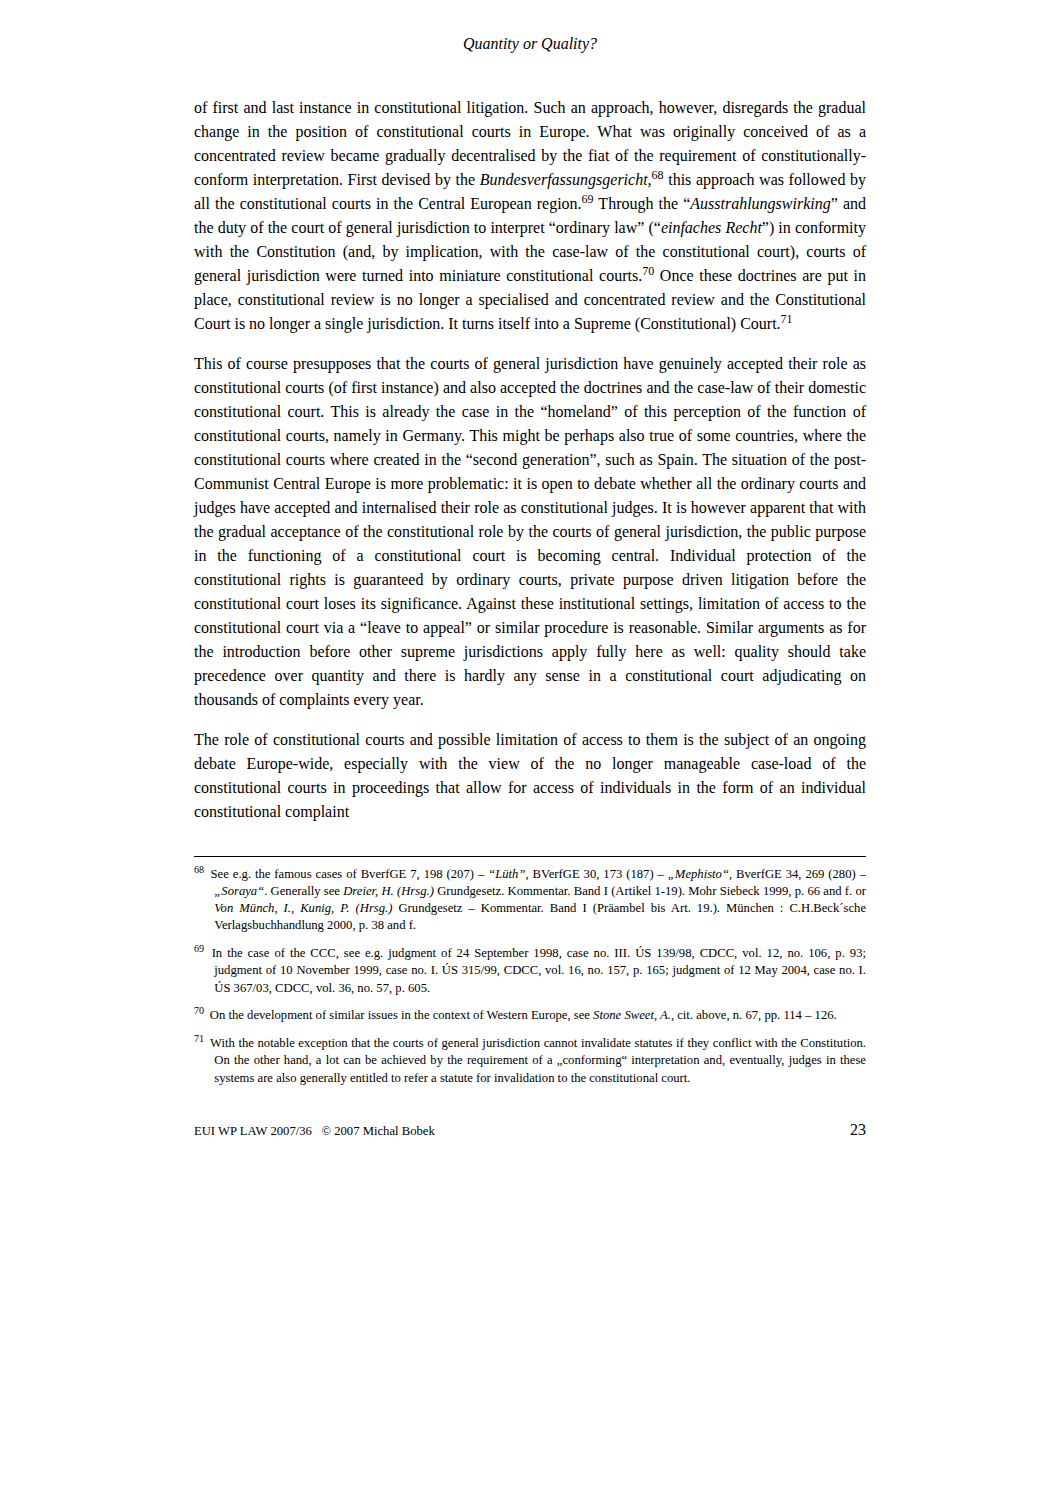Quantity or Quality?
of first and last instance in constitutional litigation. Such an approach, however, disregards the gradual change in the position of constitutional courts in Europe. What was originally conceived of as a concentrated review became gradually decentralised by the fiat of the requirement of constitutionally-conform interpretation. First devised by the Bundesverfassungsgericht,68 this approach was followed by all the constitutional courts in the Central European region.69 Through the “Ausstrahlungswirking” and the duty of the court of general jurisdiction to interpret “ordinary law” (“einfaches Recht”) in conformity with the Constitution (and, by implication, with the case-law of the constitutional court), courts of general jurisdiction were turned into miniature constitutional courts.70 Once these doctrines are put in place, constitutional review is no longer a specialised and concentrated review and the Constitutional Court is no longer a single jurisdiction. It turns itself into a Supreme (Constitutional) Court.71
This of course presupposes that the courts of general jurisdiction have genuinely accepted their role as constitutional courts (of first instance) and also accepted the doctrines and the case-law of their domestic constitutional court. This is already the case in the “homeland” of this perception of the function of constitutional courts, namely in Germany. This might be perhaps also true of some countries, where the constitutional courts where created in the “second generation”, such as Spain. The situation of the post-Communist Central Europe is more problematic: it is open to debate whether all the ordinary courts and judges have accepted and internalised their role as constitutional judges. It is however apparent that with the gradual acceptance of the constitutional role by the courts of general jurisdiction, the public purpose in the functioning of a constitutional court is becoming central. Individual protection of the constitutional rights is guaranteed by ordinary courts, private purpose driven litigation before the constitutional court loses its significance. Against these institutional settings, limitation of access to the constitutional court via a “leave to appeal” or similar procedure is reasonable. Similar arguments as for the introduction before other supreme jurisdictions apply fully here as well: quality should take precedence over quantity and there is hardly any sense in a constitutional court adjudicating on thousands of complaints every year.
The role of constitutional courts and possible limitation of access to them is the subject of an ongoing debate Europe-wide, especially with the view of the no longer manageable case-load of the constitutional courts in proceedings that allow for access of individuals in the form of an individual constitutional complaint
68 See e.g. the famous cases of BverfGE 7, 198 (207) – “Lüth”, BVerfGE 30, 173 (187) – „Mephisto“, BverfGE 34, 269 (280) – „Soraya“. Generally see Dreier, H. (Hrsg.) Grundgesetz. Kommentar. Band I (Artikel 1-19). Mohr Siebeck 1999, p. 66 and f. or Von Münch, I., Kunig, P. (Hrsg.) Grundgesetz – Kommentar. Band I (Präambel bis Art. 19.). München : C.H.Beck´sche Verlagsbuchhandlung 2000, p. 38 and f.
69 In the case of the CCC, see e.g. judgment of 24 September 1998, case no. III. ÚS 139/98, CDCC, vol. 12, no. 106, p. 93; judgment of 10 November 1999, case no. I. ÚS 315/99, CDCC, vol. 16, no. 157, p. 165; judgment of 12 May 2004, case no. I. ÚS 367/03, CDCC, vol. 36, no. 57, p. 605.
70 On the development of similar issues in the context of Western Europe, see Stone Sweet, A., cit. above, n. 67, pp. 114 – 126.
71 With the notable exception that the courts of general jurisdiction cannot invalidate statutes if they conflict with the Constitution. On the other hand, a lot can be achieved by the requirement of a „conforming“ interpretation and, eventually, judges in these systems are also generally entitled to refer a statute for invalidation to the constitutional court.
EUI WP LAW 2007/36 © 2007 Michal Bobek 23